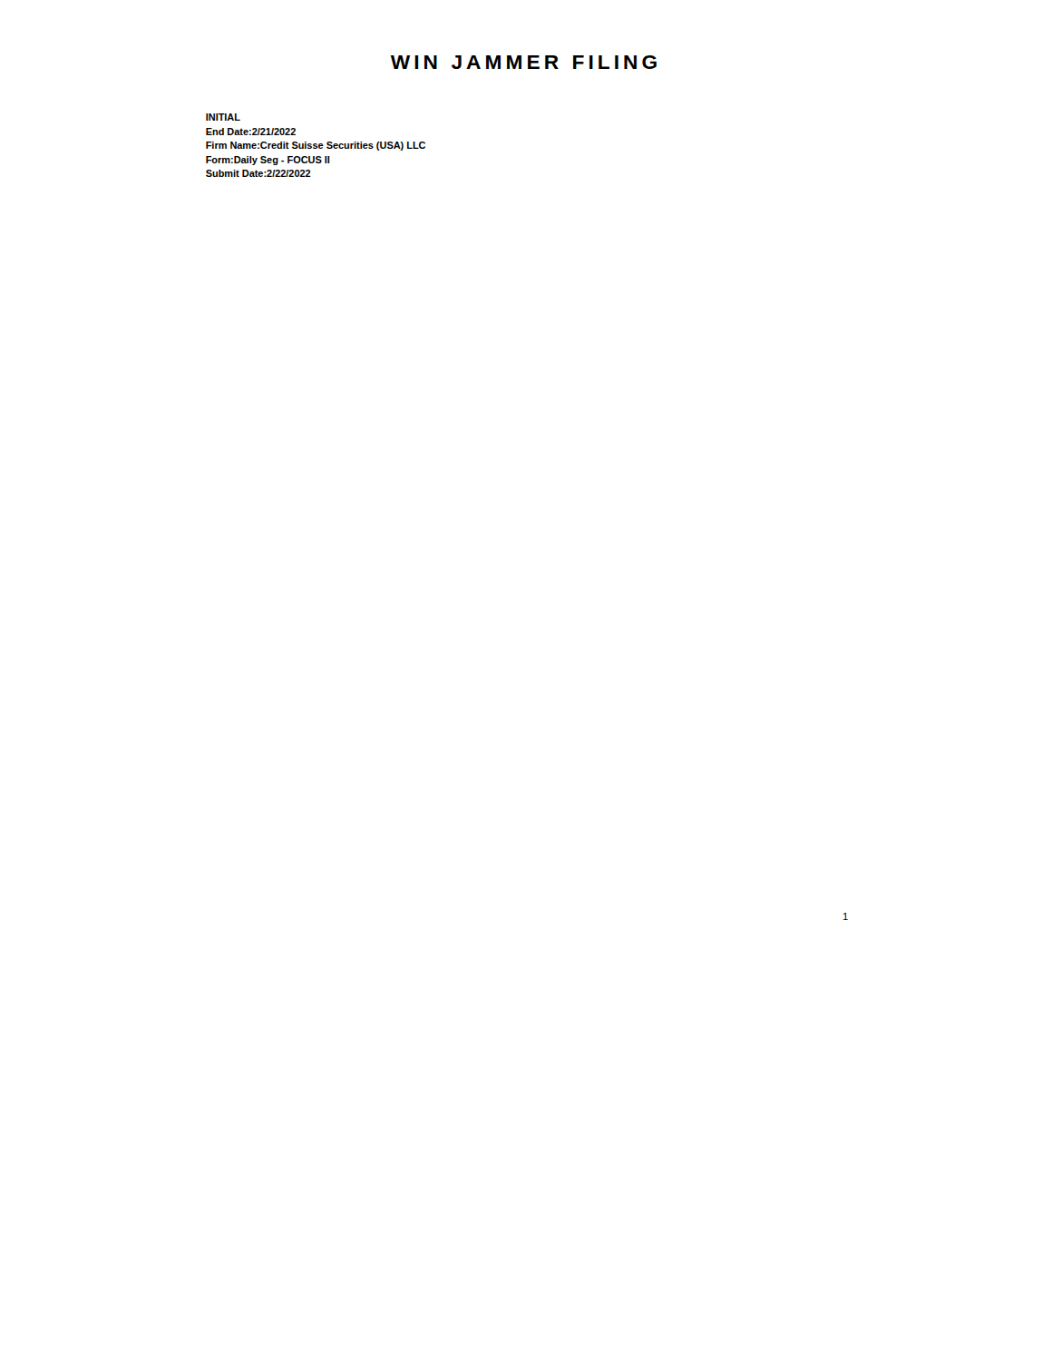WIN JAMMER FILING
INITIAL
End Date:2/21/2022
Firm Name:Credit Suisse Securities (USA) LLC
Form:Daily Seg - FOCUS II
Submit Date:2/22/2022
1